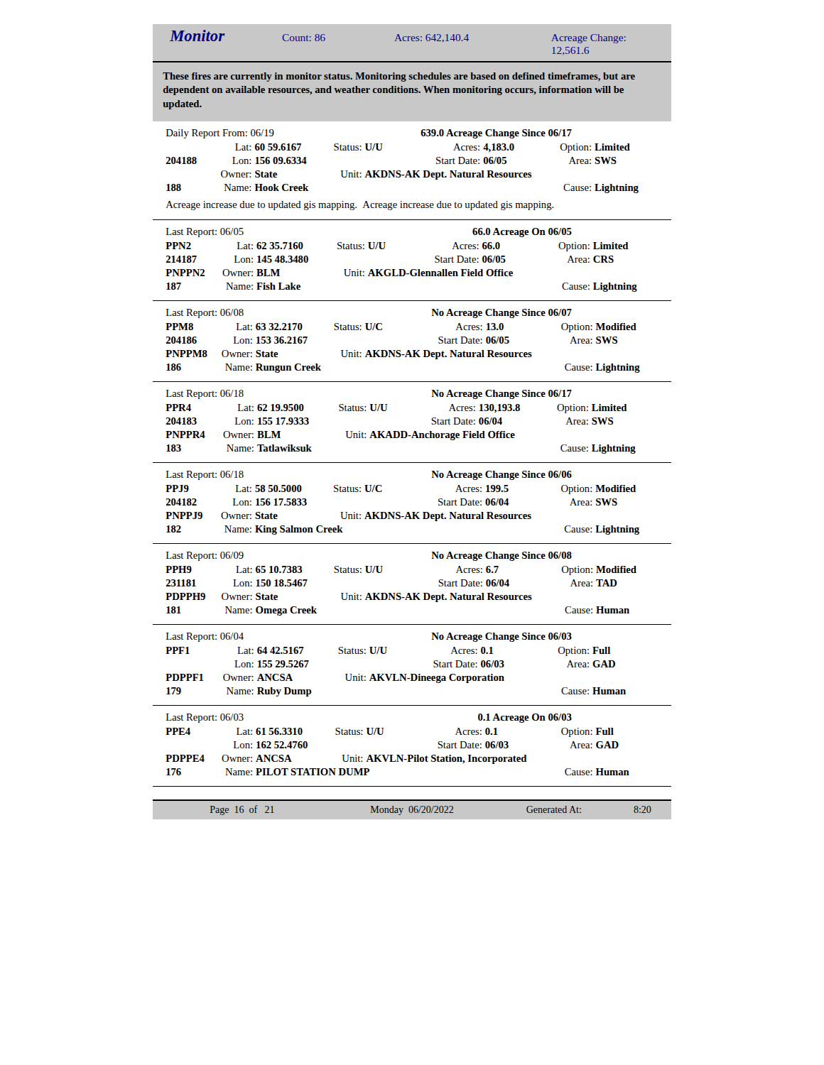Monitor
Count: 86
Acres: 642,140.4
Acreage Change: 12,561.6
These fires are currently in monitor status. Monitoring schedules are based on defined timeframes, but are dependent on available resources, and weather conditions. When monitoring occurs, information will be updated.
Daily Report From: 06/19
639.0 Acreage Change Since 06/17
| | Lat: | 60 59.6167 | Status: | U/U | Acres: | 4,183.0 | Option: | Limited |
| 204188 | Lon: | 156 09.6334 | | | Start Date: | 06/05 | Area: | SWS |
| | Owner: | State | Unit: | AKDNS-AK Dept. Natural Resources | | |
| 188 | Name: | Hook Creek | | Cause: | Lightning |
Acreage increase due to updated gis mapping. Acreage increase due to updated gis mapping.
Last Report: 06/05
66.0 Acreage On 06/05
| PPN2 | Lat: | 62 35.7160 | Status: | U/U | Acres: | 66.0 | Option: | Limited |
| 214187 | Lon: | 145 48.3480 | | | Start Date: | 06/05 | Area: | CRS |
| PNPPN2 | Owner: | BLM | Unit: | AKGLD-Glennallen Field Office | | |
| 187 | Name: | Fish Lake | | Cause: | Lightning |
Last Report: 06/08
No Acreage Change Since 06/07
| PPM8 | Lat: | 63 32.2170 | Status: | U/C | Acres: | 13.0 | Option: | Modified |
| 204186 | Lon: | 153 36.2167 | | | Start Date: | 06/05 | Area: | SWS |
| PNPPM8 | Owner: | State | Unit: | AKDNS-AK Dept. Natural Resources | | |
| 186 | Name: | Rungun Creek | | Cause: | Lightning |
Last Report: 06/18
No Acreage Change Since 06/17
| PPR4 | Lat: | 62 19.9500 | Status: | U/U | Acres: | 130,193.8 | Option: | Limited |
| 204183 | Lon: | 155 17.9333 | | | Start Date: | 06/04 | Area: | SWS |
| PNPPR4 | Owner: | BLM | Unit: | AKADD-Anchorage Field Office | | |
| 183 | Name: | Tatlawiksuk | | Cause: | Lightning |
Last Report: 06/18
No Acreage Change Since 06/06
| PPJ9 | Lat: | 58 50.5000 | Status: | U/C | Acres: | 199.5 | Option: | Modified |
| 204182 | Lon: | 156 17.5833 | | | Start Date: | 06/04 | Area: | SWS |
| PNPPJ9 | Owner: | State | Unit: | AKDNS-AK Dept. Natural Resources | | |
| 182 | Name: | King Salmon Creek | | Cause: | Lightning |
Last Report: 06/09
No Acreage Change Since 06/08
| PPH9 | Lat: | 65 10.7383 | Status: | U/U | Acres: | 6.7 | Option: | Modified |
| 231181 | Lon: | 150 18.5467 | | | Start Date: | 06/04 | Area: | TAD |
| PDPPH9 | Owner: | State | Unit: | AKDNS-AK Dept. Natural Resources | | |
| 181 | Name: | Omega Creek | | Cause: | Human |
Last Report: 06/04
No Acreage Change Since 06/03
| PPF1 | Lat: | 64 42.5167 | Status: | U/U | Acres: | 0.1 | Option: | Full |
| | Lon: | 155 29.5267 | | | Start Date: | 06/03 | Area: | GAD |
| PDPPF1 | Owner: | ANCSA | Unit: | AKVLN-Dineega Corporation | | |
| 179 | Name: | Ruby Dump | | Cause: | Human |
Last Report: 06/03
0.1 Acreage On 06/03
| PPE4 | Lat: | 61 56.3310 | Status: | U/U | Acres: | 0.1 | Option: | Full |
| | Lon: | 162 52.4760 | | | Start Date: | 06/03 | Area: | GAD |
| PDPPE4 | Owner: | ANCSA | Unit: | AKVLN-Pilot Station, Incorporated | | |
| 176 | Name: | PILOT STATION DUMP | | Cause: | Human |
Page 16 of 21
Monday 06/20/2022
Generated At:
8:20